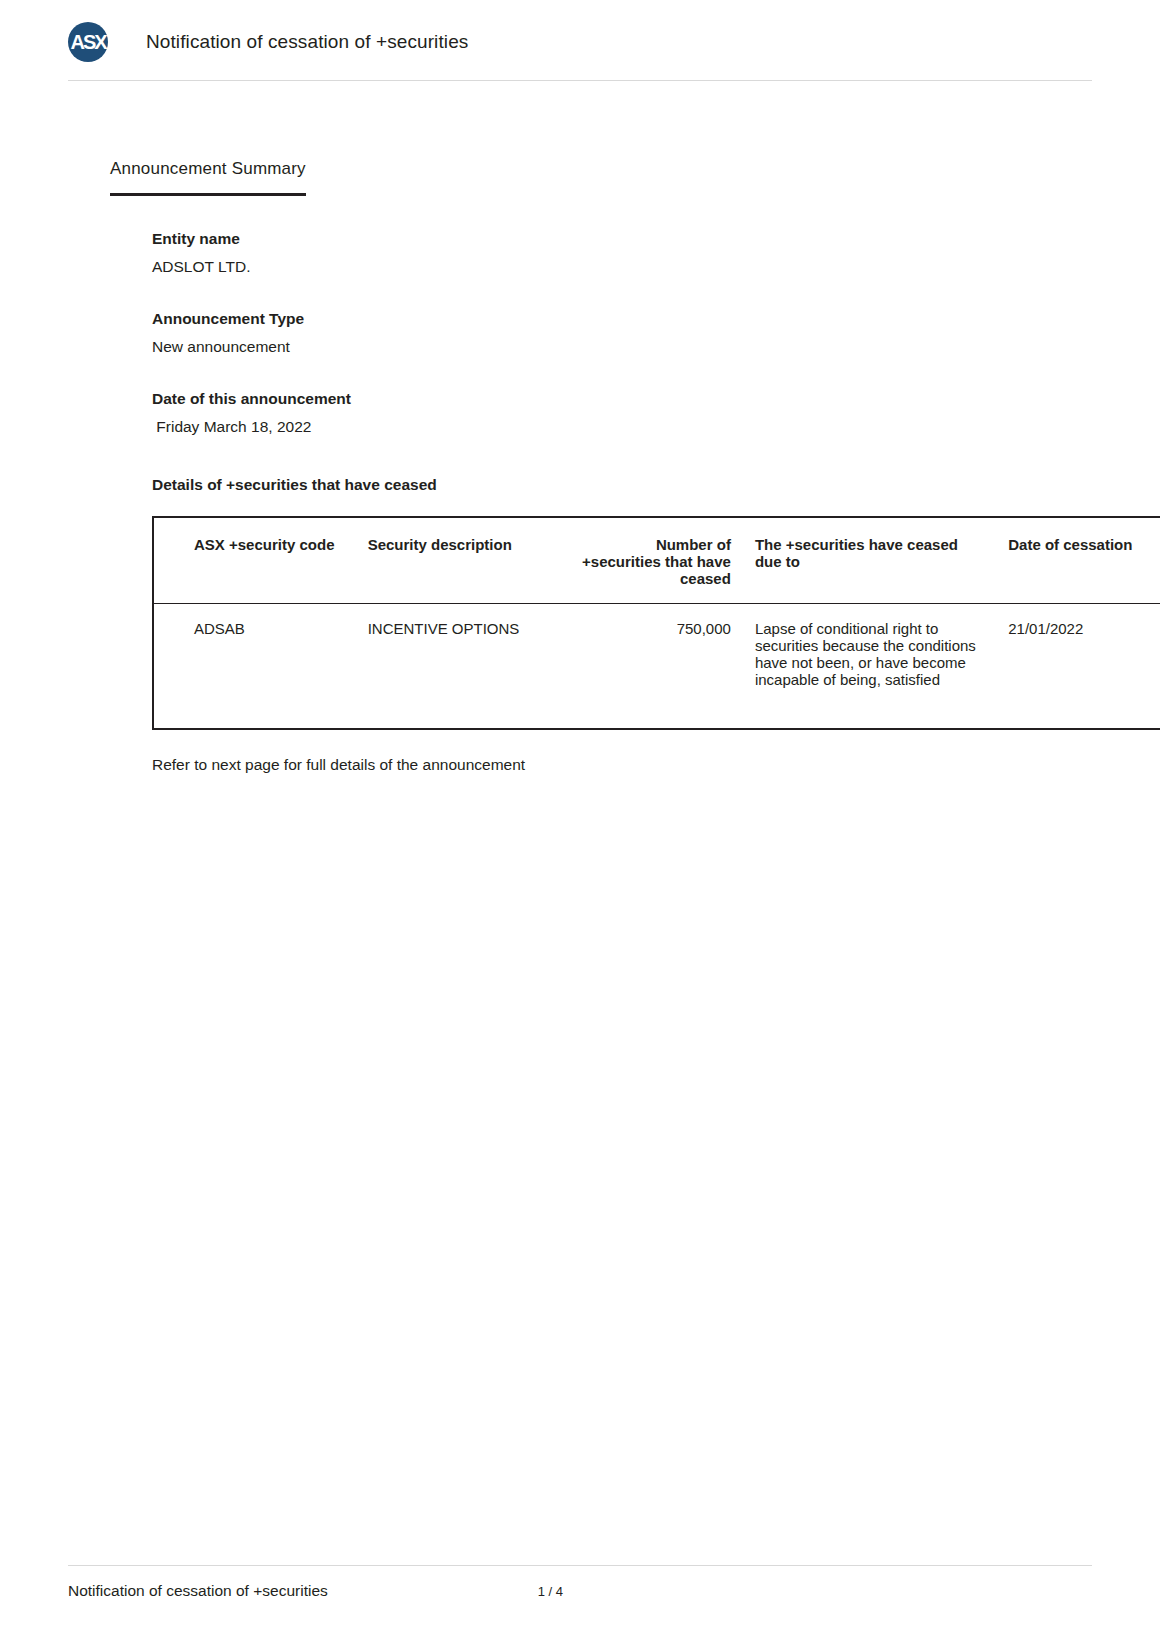ASX
Notification of cessation of +securities
Announcement Summary
Entity name
ADSLOT LTD.
Announcement Type
New announcement
Date of this announcement
Friday March 18, 2022
Details of +securities that have ceased
| ASX +security code | Security description | Number of +securities that have ceased | The +securities have ceased due to | Date of cessation |
| --- | --- | --- | --- | --- |
| ADSAB | INCENTIVE OPTIONS | 750,000 | Lapse of conditional right to securities because the conditions have not been, or have become incapable of being, satisfied | 21/01/2022 |
Refer to next page for full details of the announcement
Notification of cessation of +securities 1 / 4